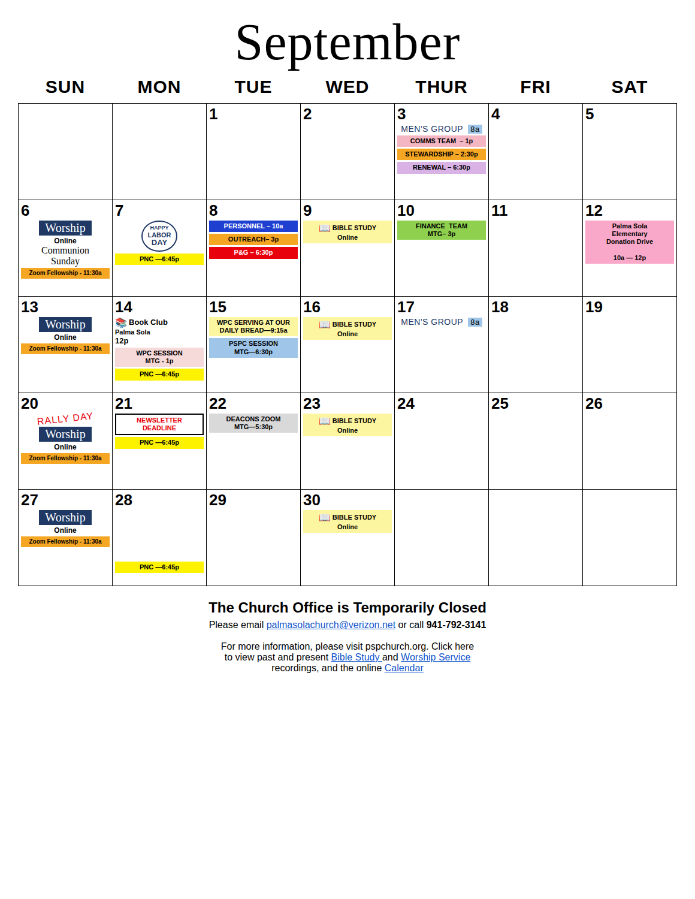September
| SUN | MON | TUE | WED | THUR | FRI | SAT |
| --- | --- | --- | --- | --- | --- | --- |
| | | 1 | 2 | 3 MEN'S GROUP 8a COMMS TEAM – 1p STEWARDSHIP – 2:30p RENEWAL – 6:30p | 4 | 5 |
| 6 Worship Online Communion Sunday Zoom Fellowship - 11:30a | 7 HAPPY LABOR DAY PNC —6:45p | 8 PERSONNEL – 10a OUTREACH– 3p P&G – 6:30p | 9 📖 BIBLE STUDY Online | 10 FINANCE TEAM MTG– 3p | 11 | 12 Palma Sola Elementary Donation Drive 10a — 12p |
| 13 Worship Online Zoom Fellowship - 11:30a | 14 📚 Book Club Palma Sola 12p WPC SESSION MTG - 1p PNC —6:45p | 15 WPC SERVING AT OUR DAILY BREAD—9:15a PSPC SESSION MTG—6:30p | 16 📖 BIBLE STUDY Online | 17 MEN'S GROUP 8a | 18 | 19 |
| 20 RALLY DAY Worship Online Zoom Fellowship - 11:30a | 21 NEWSLETTER DEADLINE PNC —6:45p | 22 DEACONS ZOOM MTG—5:30p | 23 📖 BIBLE STUDY Online | 24 | 25 | 26 |
| 27 Worship Online Zoom Fellowship - 11:30a | 28 PNC —6:45p | 29 | 30 📖 BIBLE STUDY Online | | | |
The Church Office is Temporarily Closed
Please email palmasolachurch@verizon.net or call 941-792-3141
For more information, please visit pspchurch.org. Click here
to view past and present Bible Study and Worship Service
recordings, and the online Calendar